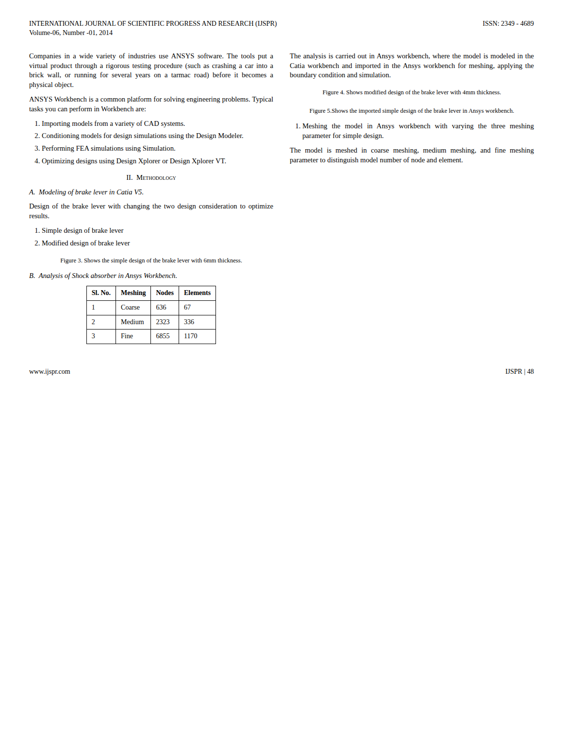International Journal of Scientific Progress and Research (IJSPR)
ISSN: 2349 - 4689
Volume-06, Number -01, 2014
Companies in a wide variety of industries use ANSYS software. The tools put a virtual product through a rigorous testing procedure (such as crashing a car into a brick wall, or running for several years on a tarmac road) before it becomes a physical object.
ANSYS Workbench is a common platform for solving engineering problems. Typical tasks you can perform in Workbench are:
Importing models from a variety of CAD systems.
Conditioning models for design simulations using the Design Modeler.
Performing FEA simulations using Simulation.
Optimizing designs using Design Xplorer or Design Xplorer VT.
II. Methodology
A. Modeling of brake lever in Catia V5.
Design of the brake lever with changing the two design consideration to optimize results.
Simple design of brake lever
Modified design of brake lever
Figure 3. Shows the simple design of the brake lever with 6mm thickness.
B. Analysis of Shock absorber in Ansys Workbench.
| Sl. No. | Meshing | Nodes | Elements |
| --- | --- | --- | --- |
| 1 | Coarse | 636 | 67 |
| 2 | Medium | 2323 | 336 |
| 3 | Fine | 6855 | 1170 |
The analysis is carried out in Ansys workbench, where the model is modeled in the Catia workbench and imported in the Ansys workbench for meshing, applying the boundary condition and simulation.
Figure 4. Shows modified design of the brake lever with 4mm thickness.
Figure 5.Shows the imported simple design of the brake lever in Ansys workbench.
Meshing the model in Ansys workbench with varying the three meshing parameter for simple design.
The model is meshed in coarse meshing, medium meshing, and fine meshing parameter to distinguish model number of node and element.
www.ijspr.com
IJSPR | 48